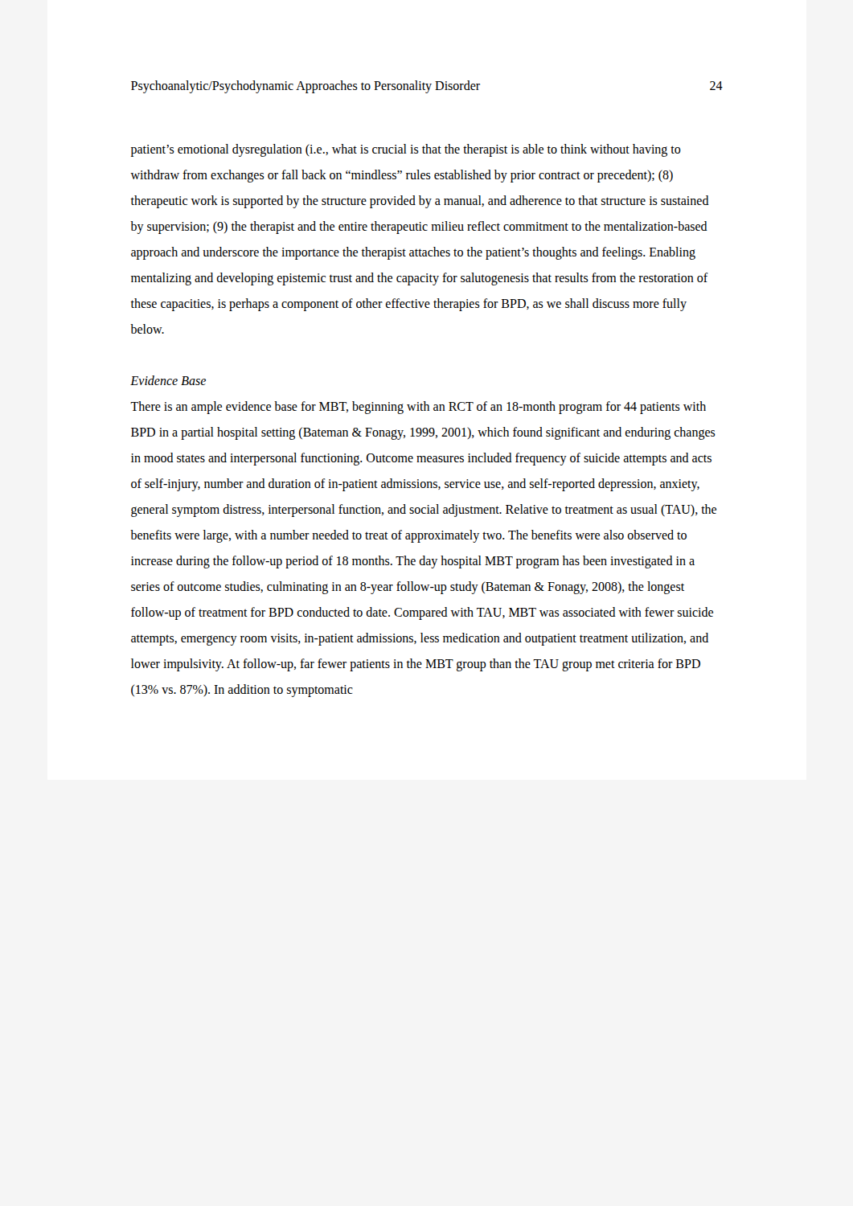Psychoanalytic/Psychodynamic Approaches to Personality Disorder 24
patient’s emotional dysregulation (i.e., what is crucial is that the therapist is able to think without having to withdraw from exchanges or fall back on “mindless” rules established by prior contract or precedent); (8) therapeutic work is supported by the structure provided by a manual, and adherence to that structure is sustained by supervision; (9) the therapist and the entire therapeutic milieu reflect commitment to the mentalization-based approach and underscore the importance the therapist attaches to the patient’s thoughts and feelings. Enabling mentalizing and developing epistemic trust and the capacity for salutogenesis that results from the restoration of these capacities, is perhaps a component of other effective therapies for BPD, as we shall discuss more fully below.
Evidence Base
There is an ample evidence base for MBT, beginning with an RCT of an 18-month program for 44 patients with BPD in a partial hospital setting (Bateman & Fonagy, 1999, 2001), which found significant and enduring changes in mood states and interpersonal functioning. Outcome measures included frequency of suicide attempts and acts of self-injury, number and duration of in-patient admissions, service use, and self-reported depression, anxiety, general symptom distress, interpersonal function, and social adjustment. Relative to treatment as usual (TAU), the benefits were large, with a number needed to treat of approximately two. The benefits were also observed to increase during the follow-up period of 18 months. The day hospital MBT program has been investigated in a series of outcome studies, culminating in an 8-year follow-up study (Bateman & Fonagy, 2008), the longest follow-up of treatment for BPD conducted to date. Compared with TAU, MBT was associated with fewer suicide attempts, emergency room visits, in-patient admissions, less medication and outpatient treatment utilization, and lower impulsivity. At follow-up, far fewer patients in the MBT group than the TAU group met criteria for BPD (13% vs. 87%). In addition to symptomatic